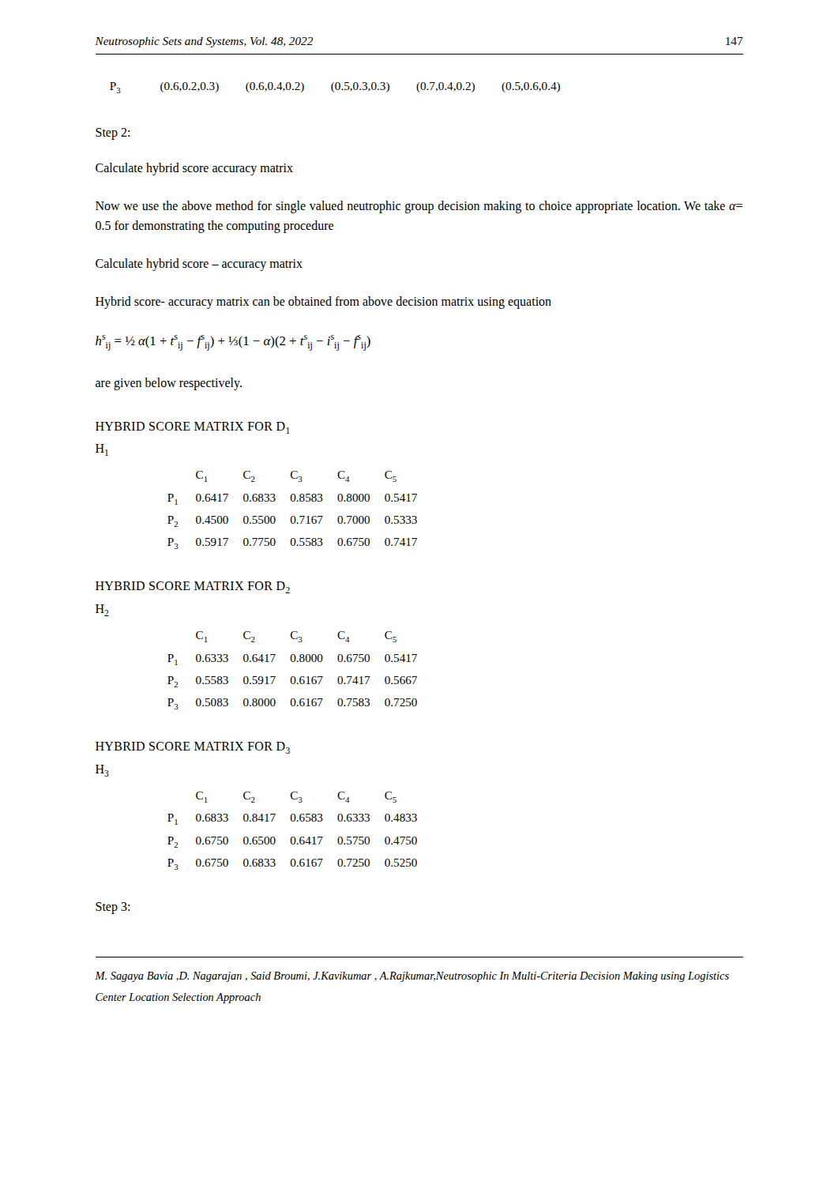Neutrosophic Sets and Systems, Vol. 48, 2022 147
P3 (0.6,0.2,0.3) (0.6,0.4,0.2) (0.5,0.3,0.3) (0.7,0.4,0.2) (0.5,0.6,0.4)
Step 2:
Calculate hybrid score accuracy matrix
Now we use the above method for single valued neutrophic group decision making to choice appropriate location. We take α= 0.5 for demonstrating the computing procedure
Calculate hybrid score – accuracy matrix
Hybrid score- accuracy matrix can be obtained from above decision matrix using equation
hsij = ½ α(1 + tsij − fsij) + ⅓(1 − α)(2 + tsij − isij − fsij)
are given below respectively.
HYBRID SCORE MATRIX FOR D1
H1
| | C 1 | C 2 | C 3 | C 4 | C 5 |
| --- | --- | --- | --- | --- | --- |
| P 1 | 0.6417 | 0.6833 | 0.8583 | 0.8000 | 0.5417 |
| P 2 | 0.4500 | 0.5500 | 0.7167 | 0.7000 | 0.5333 |
| P 3 | 0.5917 | 0.7750 | 0.5583 | 0.6750 | 0.7417 |
HYBRID SCORE MATRIX FOR D2
H2
| | C 1 | C 2 | C 3 | C 4 | C 5 |
| --- | --- | --- | --- | --- | --- |
| P 1 | 0.6333 | 0.6417 | 0.8000 | 0.6750 | 0.5417 |
| P 2 | 0.5583 | 0.5917 | 0.6167 | 0.7417 | 0.5667 |
| P 3 | 0.5083 | 0.8000 | 0.6167 | 0.7583 | 0.7250 |
HYBRID SCORE MATRIX FOR D3
H3
| | C 1 | C 2 | C 3 | C 4 | C 5 |
| --- | --- | --- | --- | --- | --- |
| P 1 | 0.6833 | 0.8417 | 0.6583 | 0.6333 | 0.4833 |
| P 2 | 0.6750 | 0.6500 | 0.6417 | 0.5750 | 0.4750 |
| P 3 | 0.6750 | 0.6833 | 0.6167 | 0.7250 | 0.5250 |
Step 3:
M. Sagaya Bavia ,D. Nagarajan , Said Broumi, J.Kavikumar , A.Rajkumar,Neutrosophic In Multi-Criteria Decision Making using Logistics Center Location Selection Approach